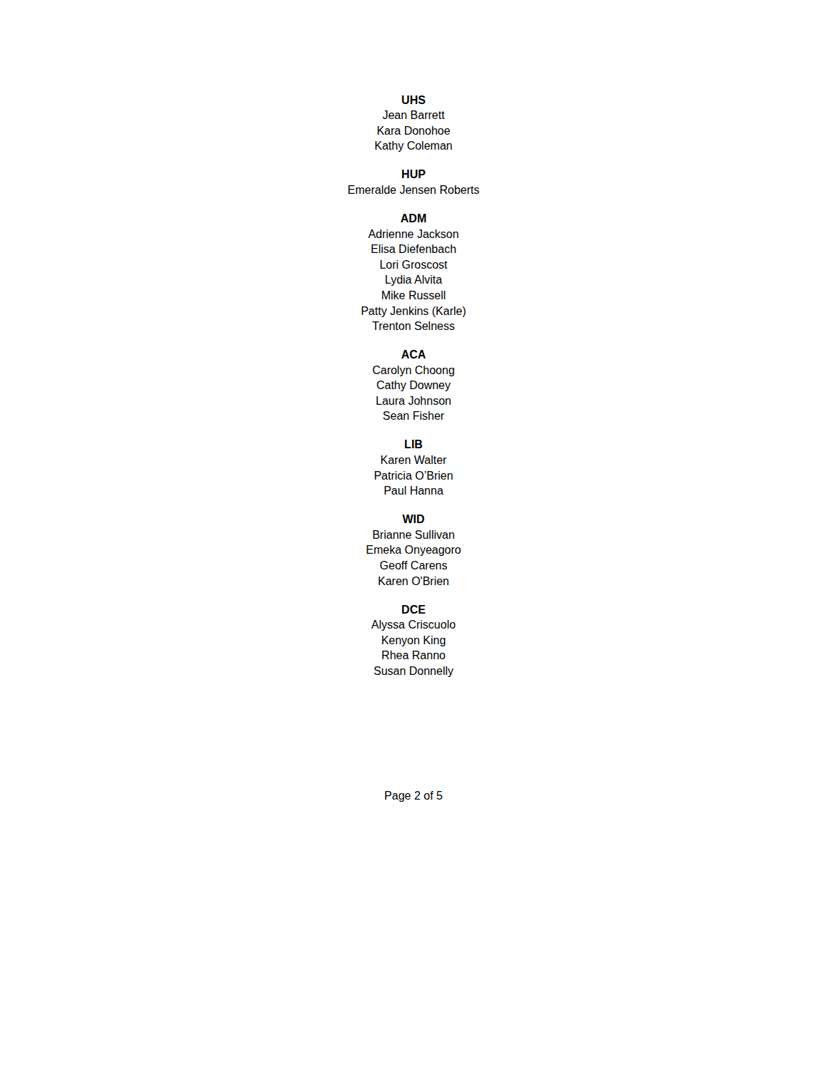UHS
Jean Barrett
Kara Donohoe
Kathy Coleman
HUP
Emeralde Jensen Roberts
ADM
Adrienne Jackson
Elisa Diefenbach
Lori Groscost
Lydia Alvita
Mike Russell
Patty Jenkins (Karle)
Trenton Selness
ACA
Carolyn Choong
Cathy Downey
Laura Johnson
Sean Fisher
LIB
Karen Walter
Patricia O’Brien
Paul Hanna
WID
Brianne Sullivan
Emeka Onyeagoro
Geoff Carens
Karen O'Brien
DCE
Alyssa Criscuolo
Kenyon King
Rhea Ranno
Susan Donnelly
Page 2 of 5